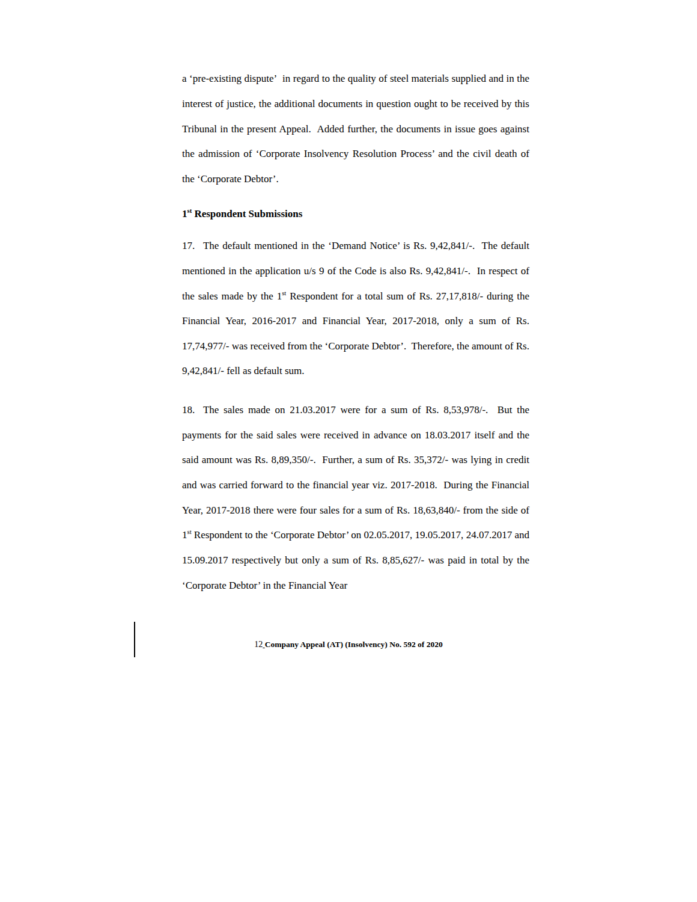a ‘pre-existing dispute’ in regard to the quality of steel materials supplied and in the interest of justice, the additional documents in question ought to be received by this Tribunal in the present Appeal. Added further, the documents in issue goes against the admission of ‘Corporate Insolvency Resolution Process’ and the civil death of the ‘Corporate Debtor’.
1st Respondent Submissions
17. The default mentioned in the ‘Demand Notice’ is Rs. 9,42,841/-. The default mentioned in the application u/s 9 of the Code is also Rs. 9,42,841/-. In respect of the sales made by the 1st Respondent for a total sum of Rs. 27,17,818/- during the Financial Year, 2016-2017 and Financial Year, 2017-2018, only a sum of Rs. 17,74,977/- was received from the ‘Corporate Debtor’. Therefore, the amount of Rs. 9,42,841/- fell as default sum.
18. The sales made on 21.03.2017 were for a sum of Rs. 8,53,978/-. But the payments for the said sales were received in advance on 18.03.2017 itself and the said amount was Rs. 8,89,350/-. Further, a sum of Rs. 35,372/- was lying in credit and was carried forward to the financial year viz. 2017-2018. During the Financial Year, 2017-2018 there were four sales for a sum of Rs. 18,63,840/- from the side of 1st Respondent to the ‘Corporate Debtor’ on 02.05.2017, 19.05.2017, 24.07.2017 and 15.09.2017 respectively but only a sum of Rs. 8,85,627/- was paid in total by the ‘Corporate Debtor’ in the Financial Year
12 Company Appeal (AT) (Insolvency) No. 592 of 2020